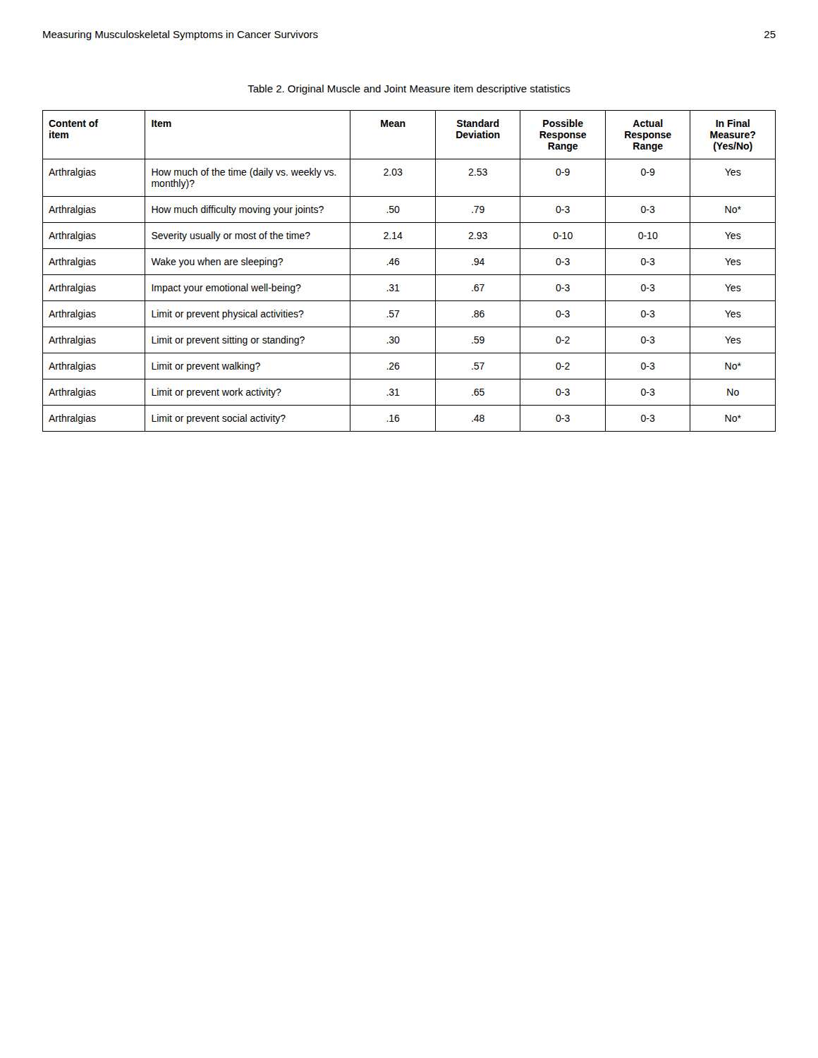Measuring Musculoskeletal Symptoms in Cancer Survivors 25
Table 2. Original Muscle and Joint Measure item descriptive statistics
| Content of item | Item | Mean | Standard Deviation | Possible Response Range | Actual Response Range | In Final Measure? (Yes/No) |
| --- | --- | --- | --- | --- | --- | --- |
| Arthralgias | How much of the time (daily vs. weekly vs. monthly)? | 2.03 | 2.53 | 0-9 | 0-9 | Yes |
| Arthralgias | How much difficulty moving your joints? | .50 | .79 | 0-3 | 0-3 | No* |
| Arthralgias | Severity usually or most of the time? | 2.14 | 2.93 | 0-10 | 0-10 | Yes |
| Arthralgias | Wake you when are sleeping? | .46 | .94 | 0-3 | 0-3 | Yes |
| Arthralgias | Impact your emotional well-being? | .31 | .67 | 0-3 | 0-3 | Yes |
| Arthralgias | Limit or prevent physical activities? | .57 | .86 | 0-3 | 0-3 | Yes |
| Arthralgias | Limit or prevent sitting or standing? | .30 | .59 | 0-2 | 0-3 | Yes |
| Arthralgias | Limit or prevent walking? | .26 | .57 | 0-2 | 0-3 | No* |
| Arthralgias | Limit or prevent work activity? | .31 | .65 | 0-3 | 0-3 | No |
| Arthralgias | Limit or prevent social activity? | .16 | .48 | 0-3 | 0-3 | No* |